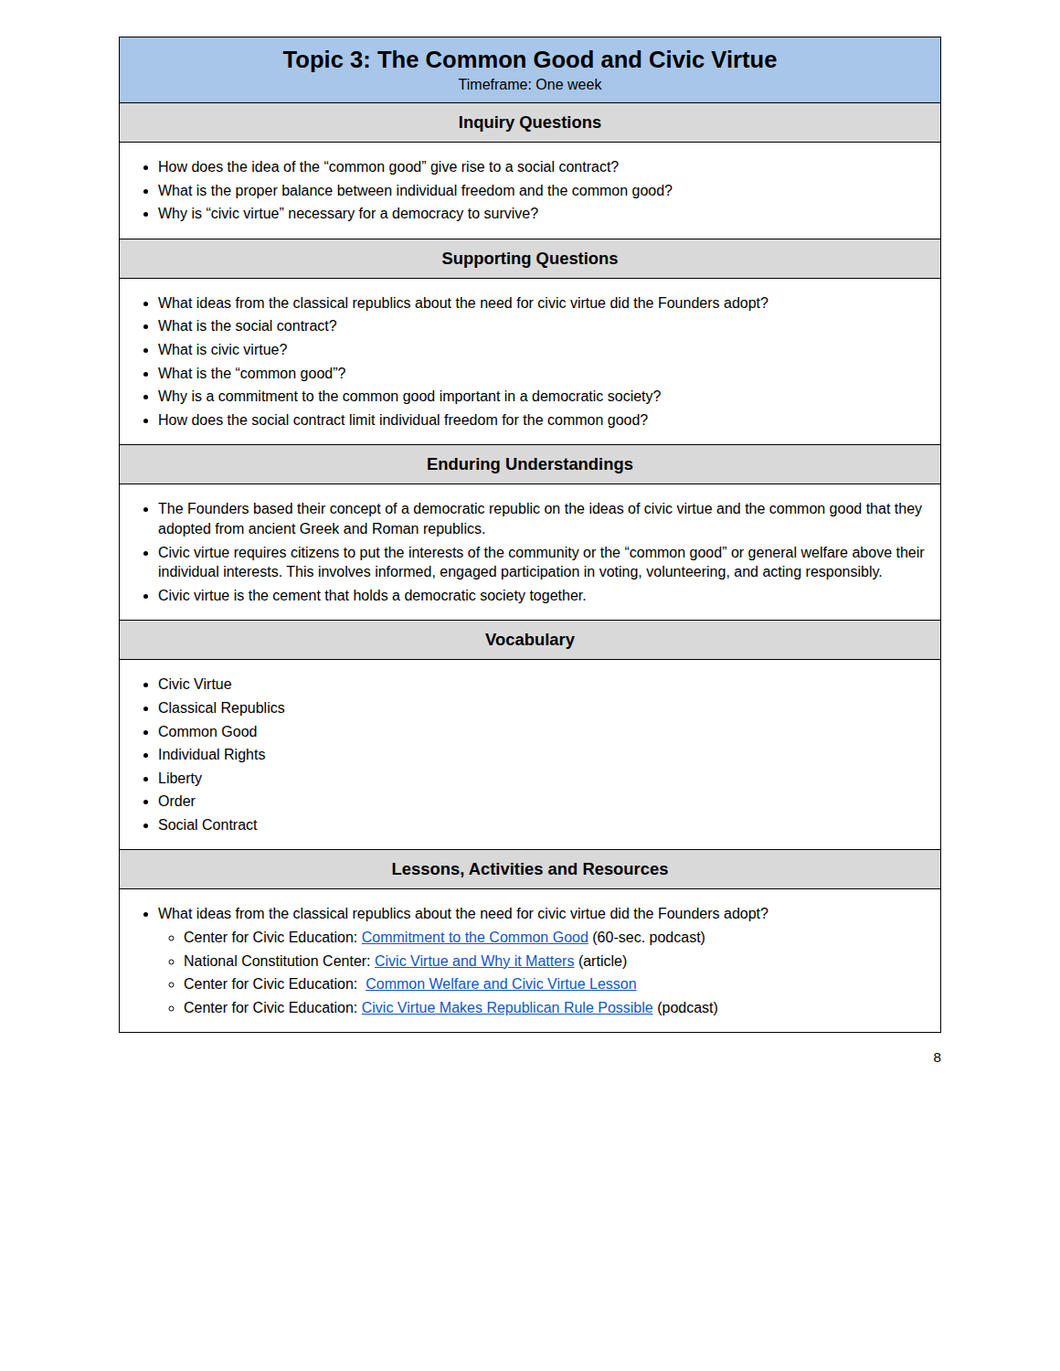| Topic 3: The Common Good and Civic Virtue Timeframe: One week |
| Inquiry Questions |
| How does the idea of the “common good” give rise to a social contract? What is the proper balance between individual freedom and the common good? Why is “civic virtue” necessary for a democracy to survive? |
| Supporting Questions |
| What ideas from the classical republics about the need for civic virtue did the Founders adopt? What is the social contract? What is civic virtue? What is the “common good”? Why is a commitment to the common good important in a democratic society? How does the social contract limit individual freedom for the common good? |
| Enduring Understandings |
| The Founders based their concept of a democratic republic on the ideas of civic virtue and the common good that they adopted from ancient Greek and Roman republics. Civic virtue requires citizens to put the interests of the community or the “common good” or general welfare above their individual interests. This involves informed, engaged participation in voting, volunteering, and acting responsibly. Civic virtue is the cement that holds a democratic society together. |
| Vocabulary |
| Civic Virtue Classical Republics Common Good Individual Rights Liberty Order Social Contract |
| Lessons, Activities and Resources |
| What ideas from the classical republics about the need for civic virtue did the Founders adopt? Center for Civic Education: Commitment to the Common Good (60-sec. podcast) National Constitution Center: Civic Virtue and Why it Matters (article) Center for Civic Education: Common Welfare and Civic Virtue Lesson Center for Civic Education: Civic Virtue Makes Republican Rule Possible (podcast) |
8